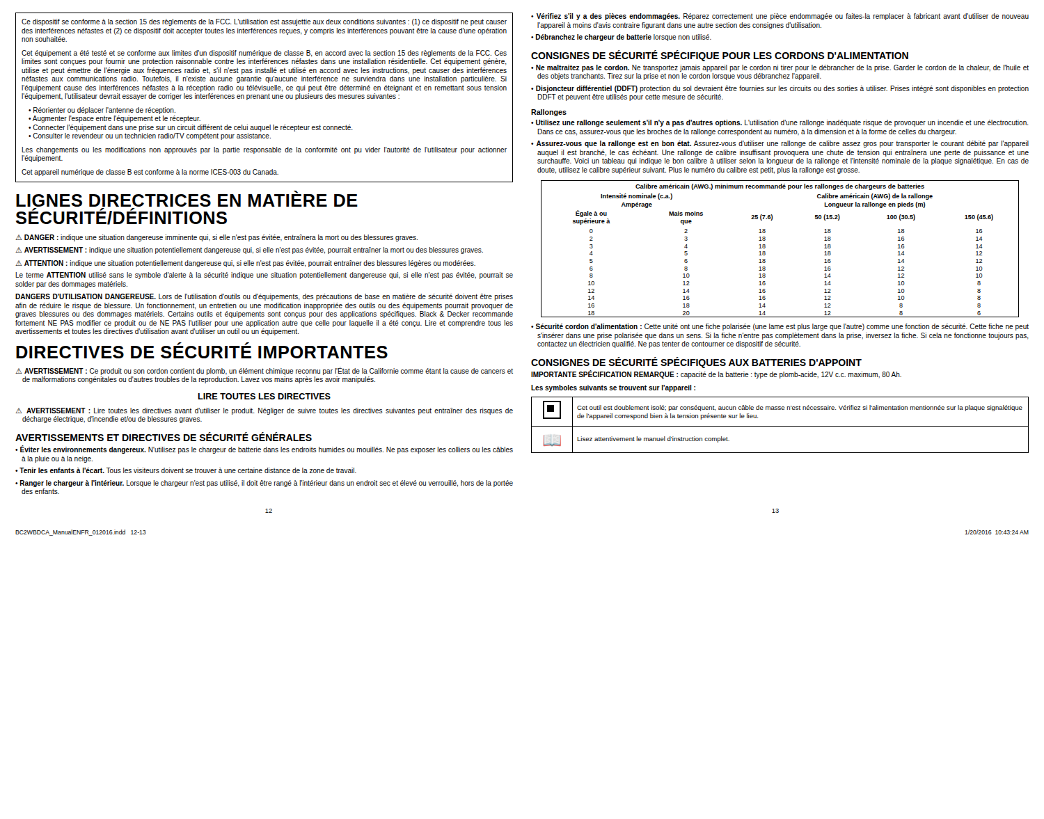Ce dispositif se conforme à la section 15 des règlements de la FCC. L'utilisation est assujettie aux deux conditions suivantes : (1) ce dispositif ne peut causer des interférences néfastes et (2) ce dispositif doit accepter toutes les interférences reçues, y compris les interférences pouvant être la cause d'une opération non souhaitée.
Cet équipement a été testé et se conforme aux limites d'un dispositif numérique de classe B, en accord avec la section 15 des règlements de la FCC. Ces limites sont conçues pour fournir une protection raisonnable contre les interférences néfastes dans une installation résidentielle. Cet équipement génère, utilise et peut émettre de l'énergie aux fréquences radio et, s'il n'est pas installé et utilisé en accord avec les instructions, peut causer des interférences néfastes aux communications radio. Toutefois, il n'existe aucune garantie qu'aucune interférence ne surviendra dans une installation particulière. Si l'équipement cause des interférences néfastes à la réception radio ou télévisuelle, ce qui peut être déterminé en éteignant et en remettant sous tension l'équipement, l'utilisateur devrait essayer de corriger les interférences en prenant une ou plusieurs des mesures suivantes :
• Réorienter ou déplacer l'antenne de réception.
• Augmenter l'espace entre l'équipement et le récepteur.
• Connecter l'équipement dans une prise sur un circuit différent de celui auquel le récepteur est connecté.
• Consulter le revendeur ou un technicien radio/TV compétent pour assistance.
Les changements ou les modifications non approuvés par la partie responsable de la conformité ont pu vider l'autorité de l'utilisateur pour actionner l'équipement.
Cet appareil numérique de classe B est conforme à la norme ICES-003 du Canada.
LIGNES DIRECTRICES EN MATIÈRE DE SÉCURITÉ/DÉFINITIONS
⚠ DANGER : indique une situation dangereuse imminente qui, si elle n'est pas évitée, entraînera la mort ou des blessures graves.
⚠ AVERTISSEMENT : indique une situation potentiellement dangereuse qui, si elle n'est pas évitée, pourrait entraîner la mort ou des blessures graves.
⚠ ATTENTION : indique une situation potentiellement dangereuse qui, si elle n'est pas évitée, pourrait entraîner des blessures légères ou modérées.
Le terme ATTENTION utilisé sans le symbole d'alerte à la sécurité indique une situation potentiellement dangereuse qui, si elle n'est pas évitée, pourrait se solder par des dommages matériels.
DANGERS D'UTILISATION DANGEREUSE. Lors de l'utilisation d'outils ou d'équipements, des précautions de base en matière de sécurité doivent être prises afin de réduire le risque de blessure. Un fonctionnement, un entretien ou une modification inappropriée des outils ou des équipements pourrait provoquer de graves blessures ou des dommages matériels. Certains outils et équipements sont conçus pour des applications spécifiques. Black & Decker recommande fortement NE PAS modifier ce produit ou de NE PAS l'utiliser pour une application autre que celle pour laquelle il a été conçu. Lire et comprendre tous les avertissements et toutes les directives d'utilisation avant d'utiliser un outil ou un équipement.
DIRECTIVES DE SÉCURITÉ IMPORTANTES
⚠ AVERTISSEMENT : Ce produit ou son cordon contient du plomb, un élément chimique reconnu par l'État de la Californie comme étant la cause de cancers et de malformations congénitales ou d'autres troubles de la reproduction. Lavez vos mains après les avoir manipulés.
LIRE TOUTES LES DIRECTIVES
⚠ AVERTISSEMENT : Lire toutes les directives avant d'utiliser le produit. Négliger de suivre toutes les directives suivantes peut entraîner des risques de décharge électrique, d'incendie et/ou de blessures graves.
AVERTISSEMENTS ET DIRECTIVES DE SÉCURITÉ GÉNÉRALES
• Éviter les environnements dangereux. N'utilisez pas le chargeur de batterie dans les endroits humides ou mouillés. Ne pas exposer les colliers ou les câbles à la pluie ou à la neige.
• Tenir les enfants à l'écart. Tous les visiteurs doivent se trouver à une certaine distance de la zone de travail.
• Ranger le chargeur à l'intérieur. Lorsque le chargeur n'est pas utilisé, il doit être rangé à l'intérieur dans un endroit sec et élevé ou verrouillé, hors de la portée des enfants.
• Vérifiez s'il y a des pièces endommagées. Réparez correctement une pièce endommagée ou faites-la remplacer à fabricant avant d'utiliser de nouveau l'appareil à moins d'avis contraire figurant dans une autre section des consignes d'utilisation.
• Débranchez le chargeur de batterie lorsque non utilisé.
CONSIGNES DE SÉCURITÉ SPÉCIFIQUE POUR LES CORDONS D'ALIMENTATION
• Ne maltraitez pas le cordon. Ne transportez jamais appareil par le cordon ni tirer pour le débrancher de la prise. Garder le cordon de la chaleur, de l'huile et des objets tranchants. Tirez sur la prise et non le cordon lorsque vous débranchez l'appareil.
• Disjoncteur différentiel (DDFT) protection du sol devraient être fournies sur les circuits ou des sorties à utiliser. Prises intégré sont disponibles en protection DDFT et peuvent être utilisés pour cette mesure de sécurité.
Rallonges
• Utilisez une rallonge seulement s'il n'y a pas d'autres options. L'utilisation d'une rallonge inadéquate risque de provoquer un incendie et une électrocution. Dans ce cas, assurez-vous que les broches de la rallonge correspondent au numéro, à la dimension et à la forme de celles du chargeur.
• Assurez-vous que la rallonge est en bon état. Assurez-vous d'utiliser une rallonge de calibre assez gros pour transporter le courant débité par l'appareil auquel il est branché, le cas échéant. Une rallonge de calibre insuffisant provoquera une chute de tension qui entraînera une perte de puissance et une surchauffe. Voici un tableau qui indique le bon calibre à utiliser selon la longueur de la rallonge et l'intensité nominale de la plaque signalétique. En cas de doute, utilisez le calibre supérieur suivant. Plus le numéro du calibre est petit, plus la rallonge est grosse.
| Calibre américain (AWG.) minimum recommandé pour les rallonges de chargeurs de batteries |
| Intensité nominale (c.a.) | Calibre américain (AWG) de la rallonge |
| Ampérage | Longueur la rallonge en pieds (m) |
| Égale à ou supérieure à | Mais moins que | 25 (7.6) | 50 (15.2) | 100 (30.5) | 150 (45.6) |
| 0 | 2 | 18 | 18 | 18 | 16 |
| 2 | 3 | 18 | 18 | 16 | 14 |
| 3 | 4 | 18 | 18 | 16 | 14 |
| 4 | 5 | 18 | 18 | 14 | 12 |
| 5 | 6 | 18 | 16 | 14 | 12 |
| 6 | 8 | 18 | 16 | 12 | 10 |
| 8 | 10 | 18 | 14 | 12 | 10 |
| 10 | 12 | 16 | 14 | 10 | 8 |
| 12 | 14 | 16 | 12 | 10 | 8 |
| 14 | 16 | 16 | 12 | 10 | 8 |
| 16 | 18 | 14 | 12 | 8 | 8 |
| 18 | 20 | 14 | 12 | 8 | 6 |
• Sécurité cordon d'alimentation : Cette unité ont une fiche polarisée (une lame est plus large que l'autre) comme une fonction de sécurité. Cette fiche ne peut s'insérer dans une prise polarisée que dans un sens. Si la fiche n'entre pas complètement dans la prise, inversez la fiche. Si cela ne fonctionne toujours pas, contactez un électricien qualifié. Ne pas tenter de contourner ce dispositif de sécurité.
CONSIGNES DE SÉCURITÉ SPÉCIFIQUES AUX BATTERIES D'APPOINT
IMPORTANTE SPÉCIFICATION REMARQUE : capacité de la batterie : type de plomb-acide, 12V c.c. maximum, 80 Ah.
Les symboles suivants se trouvent sur l'appareil :
| | Cet outil est doublement isolé; par conséquent, aucun câble de masse n'est nécessaire. Vérifiez si l'alimentation mentionnée sur la plaque signalétique de l'appareil correspond bien à la tension présente sur le lieu. |
| 📖 | Lisez attentivement le manuel d'instruction complet. |
12
13
BC2WBDCA_ManualENFR_012016.indd 12-13
1/20/2016 10:43:24 AM